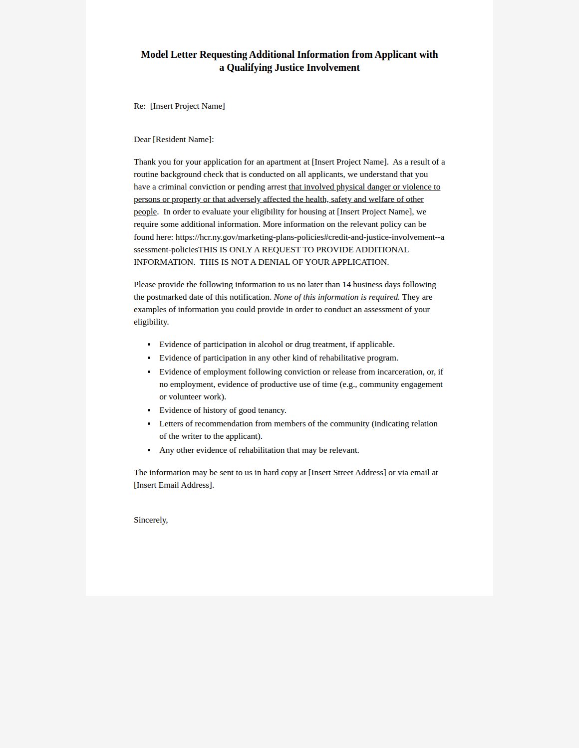Model Letter Requesting Additional Information from Applicant with a Qualifying Justice Involvement
Re: [Insert Project Name]
Dear [Resident Name]:
Thank you for your application for an apartment at [Insert Project Name]. As a result of a routine background check that is conducted on all applicants, we understand that you have a criminal conviction or pending arrest that involved physical danger or violence to persons or property or that adversely affected the health, safety and welfare of other people. In order to evaluate your eligibility for housing at [Insert Project Name], we require some additional information. More information on the relevant policy can be found here: https://hcr.ny.gov/marketing-plans-policies#credit-and-justice-involvement--assessment-policies THIS IS ONLY A REQUEST TO PROVIDE ADDITIONAL INFORMATION. THIS IS NOT A DENIAL OF YOUR APPLICATION.
Please provide the following information to us no later than 14 business days following the postmarked date of this notification. None of this information is required. They are examples of information you could provide in order to conduct an assessment of your eligibility.
Evidence of participation in alcohol or drug treatment, if applicable.
Evidence of participation in any other kind of rehabilitative program.
Evidence of employment following conviction or release from incarceration, or, if no employment, evidence of productive use of time (e.g., community engagement or volunteer work).
Evidence of history of good tenancy.
Letters of recommendation from members of the community (indicating relation of the writer to the applicant).
Any other evidence of rehabilitation that may be relevant.
The information may be sent to us in hard copy at [Insert Street Address] or via email at [Insert Email Address].
Sincerely,